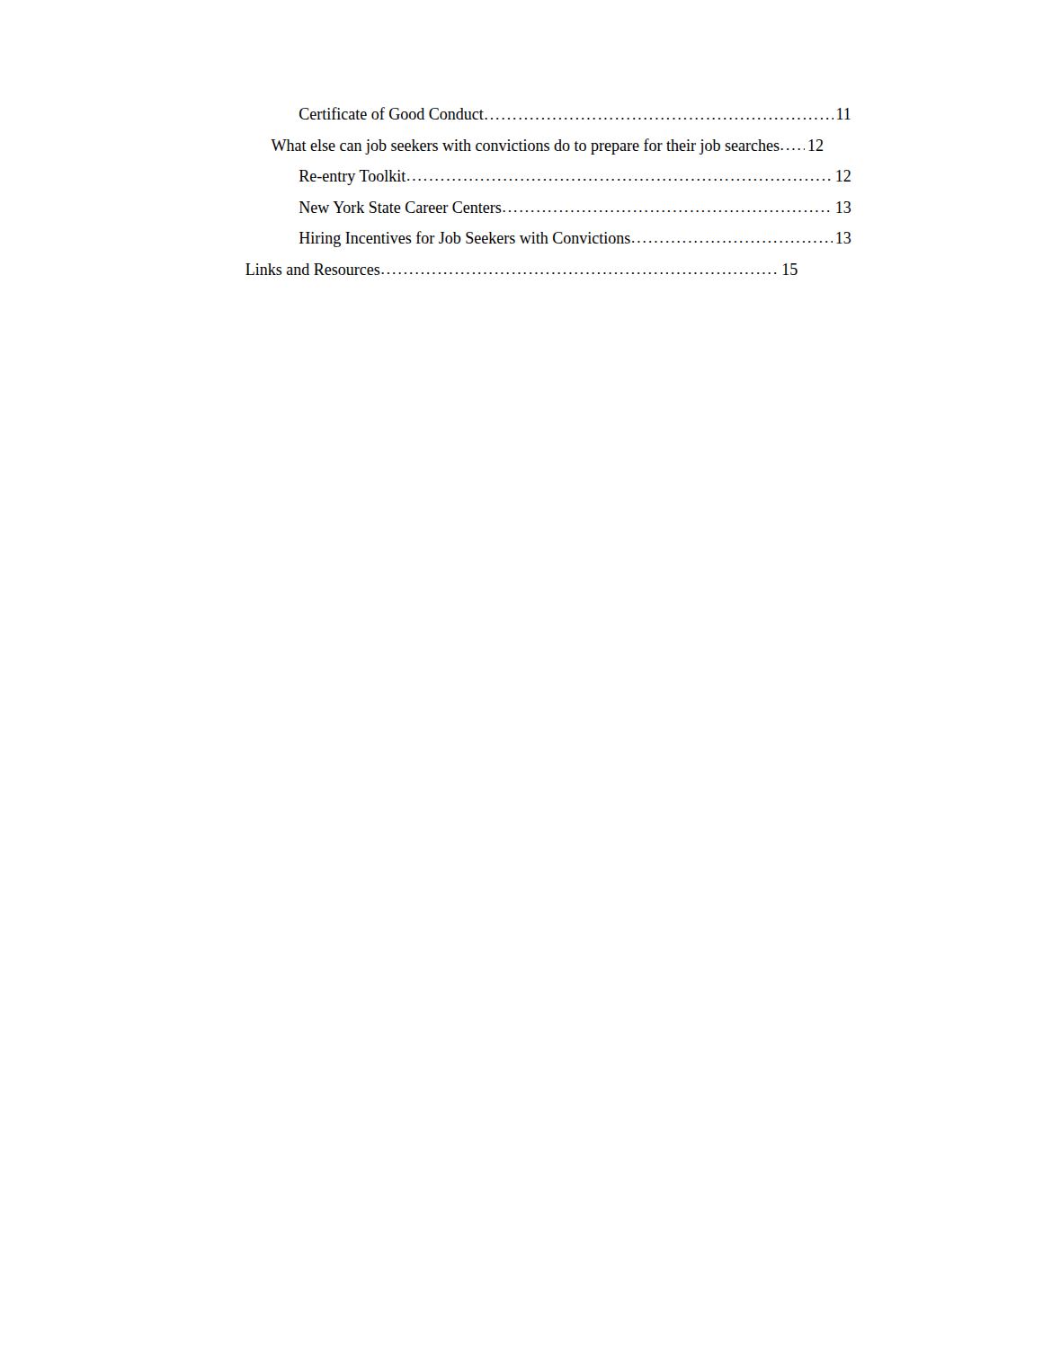Certificate of Good Conduct ........................................................................................................... 11
What else can job seekers with convictions do to prepare for their job searches ..................................... 12
Re-entry Toolkit ......................................................................................................................... 12
New York State Career Centers ....................................................................................................... 13
Hiring Incentives for Job Seekers with Convictions ............................................................................. 13
Links and Resources ................................................................................................................................. 15